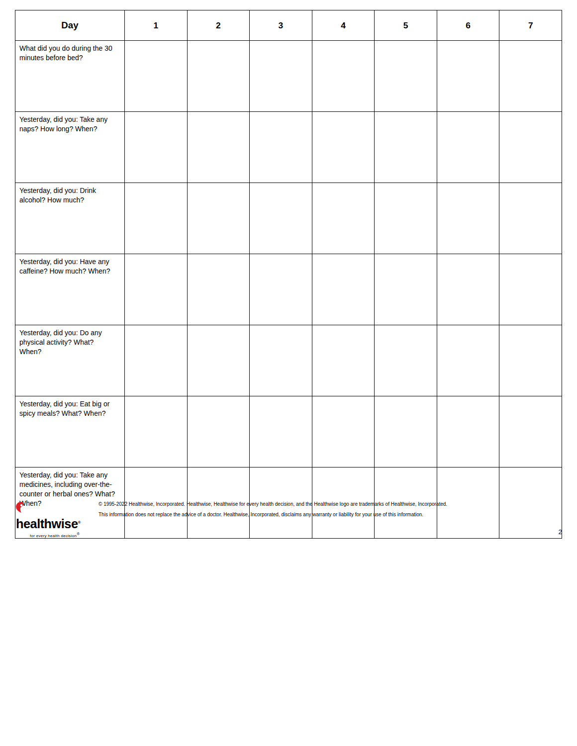| Day | 1 | 2 | 3 | 4 | 5 | 6 | 7 |
| --- | --- | --- | --- | --- | --- | --- | --- |
| What did you do during the 30 minutes before bed? | | | | | | | |
| Yesterday, did you: Take any naps? How long? When? | | | | | | | |
| Yesterday, did you: Drink alcohol? How much? | | | | | | | |
| Yesterday, did you: Have any caffeine? How much? When? | | | | | | | |
| Yesterday, did you: Do any physical activity? What? When? | | | | | | | |
| Yesterday, did you: Eat big or spicy meals? What? When? | | | | | | | |
| Yesterday, did you: Take any medicines, including over-the-counter or herbal ones? What? When? | | | | | | | |
healthwise®
for every health decision®
© 1995-2022 Healthwise, Incorporated. Healthwise, Healthwise for every health decision, and the Healthwise logo are trademarks of Healthwise, Incorporated.
This information does not replace the advice of a doctor. Healthwise, Incorporated, disclaims any warranty or liability for your use of this information.
2